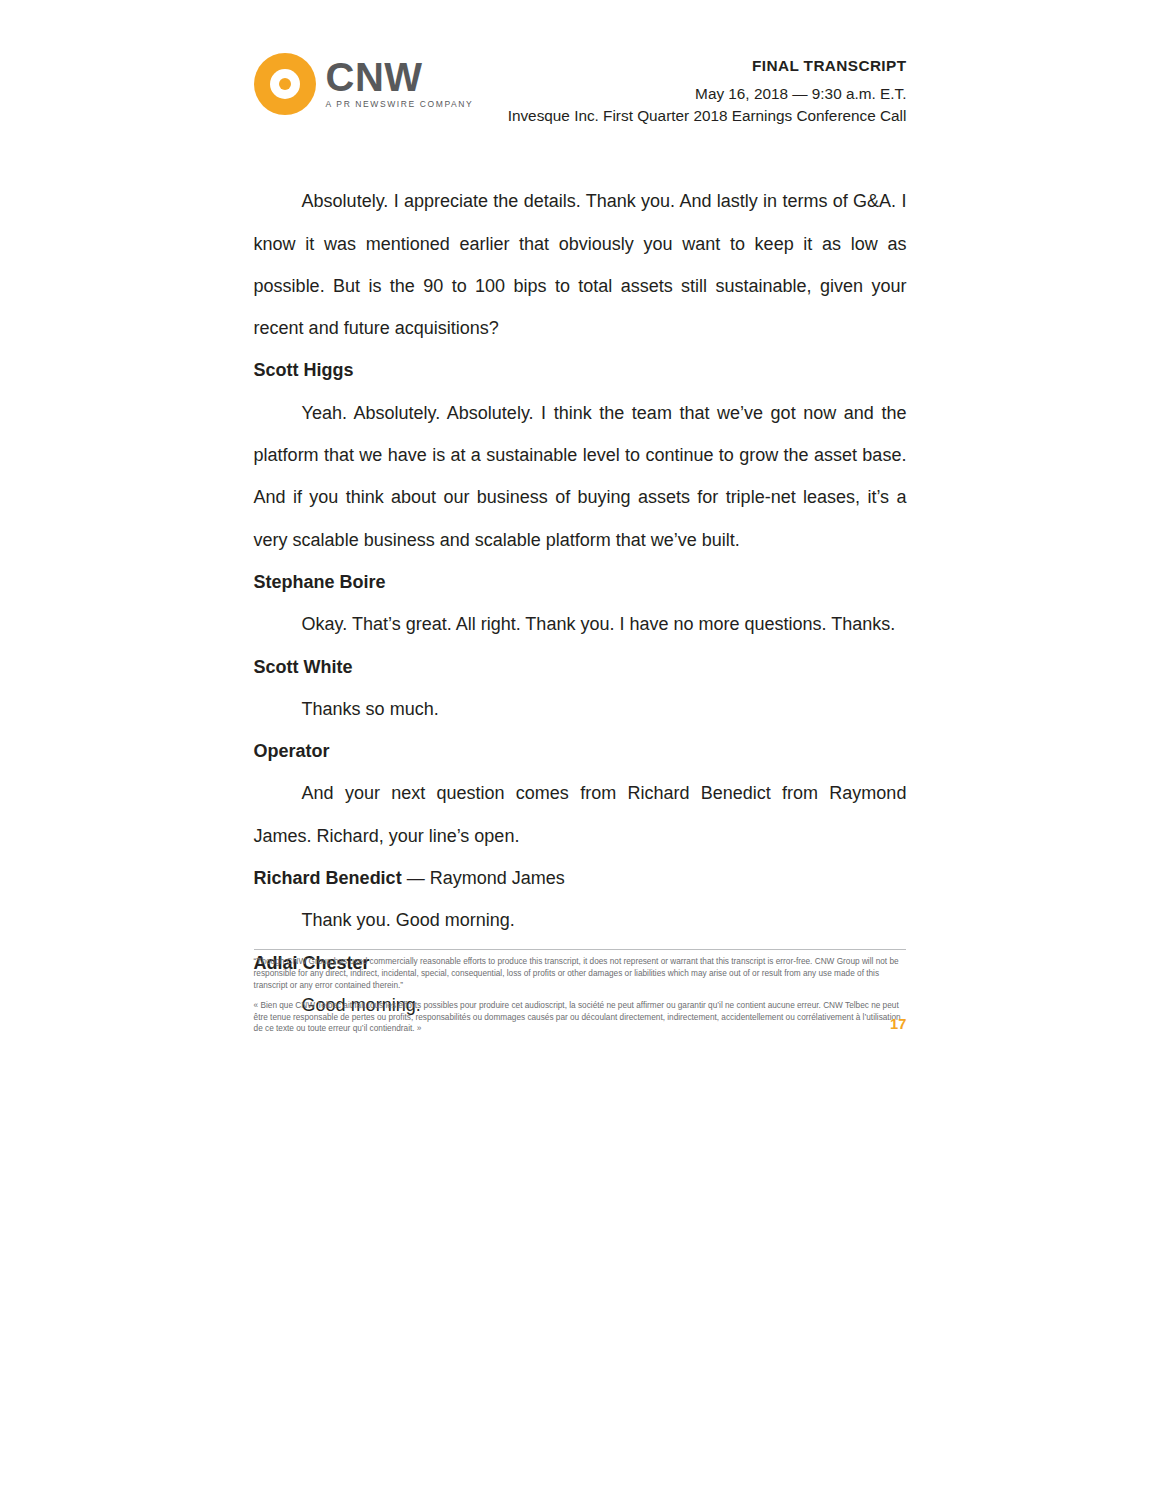CNW A PR NEWSWIRE COMPANY
FINAL TRANSCRIPT
May 16, 2018 — 9:30 a.m. E.T.
Invesque Inc. First Quarter 2018 Earnings Conference Call
Absolutely. I appreciate the details. Thank you. And lastly in terms of G&A. I know it was mentioned earlier that obviously you want to keep it as low as possible. But is the 90 to 100 bips to total assets still sustainable, given your recent and future acquisitions?
Scott Higgs
Yeah. Absolutely. Absolutely. I think the team that we’ve got now and the platform that we have is at a sustainable level to continue to grow the asset base. And if you think about our business of buying assets for triple-net leases, it’s a very scalable business and scalable platform that we’ve built.
Stephane Boire
Okay. That’s great. All right. Thank you. I have no more questions. Thanks.
Scott White
Thanks so much.
Operator
And your next question comes from Richard Benedict from Raymond James. Richard, your line’s open.
Richard Benedict — Raymond James
Thank you. Good morning.
Adlai Chester
Good morning.
“Though CNW Group has used commercially reasonable efforts to produce this transcript, it does not represent or warrant that this transcript is error-free. CNW Group will not be responsible for any direct, indirect, incidental, special, consequential, loss of profits or other damages or liabilities which may arise out of or result from any use made of this transcript or any error contained therein.”
« Bien que CNW Telbec ait fait tous les efforts possibles pour produire cet audioscript, la société ne peut affirmer ou garantir qu’il ne contient aucune erreur. CNW Telbec ne peut être tenue responsable de pertes ou profits, responsabilités ou dommages causés par ou découlant directement, indirectement, accidentellement ou corrélativement à l’utilisation de ce texte ou toute erreur qu’il contiendrait. »
17